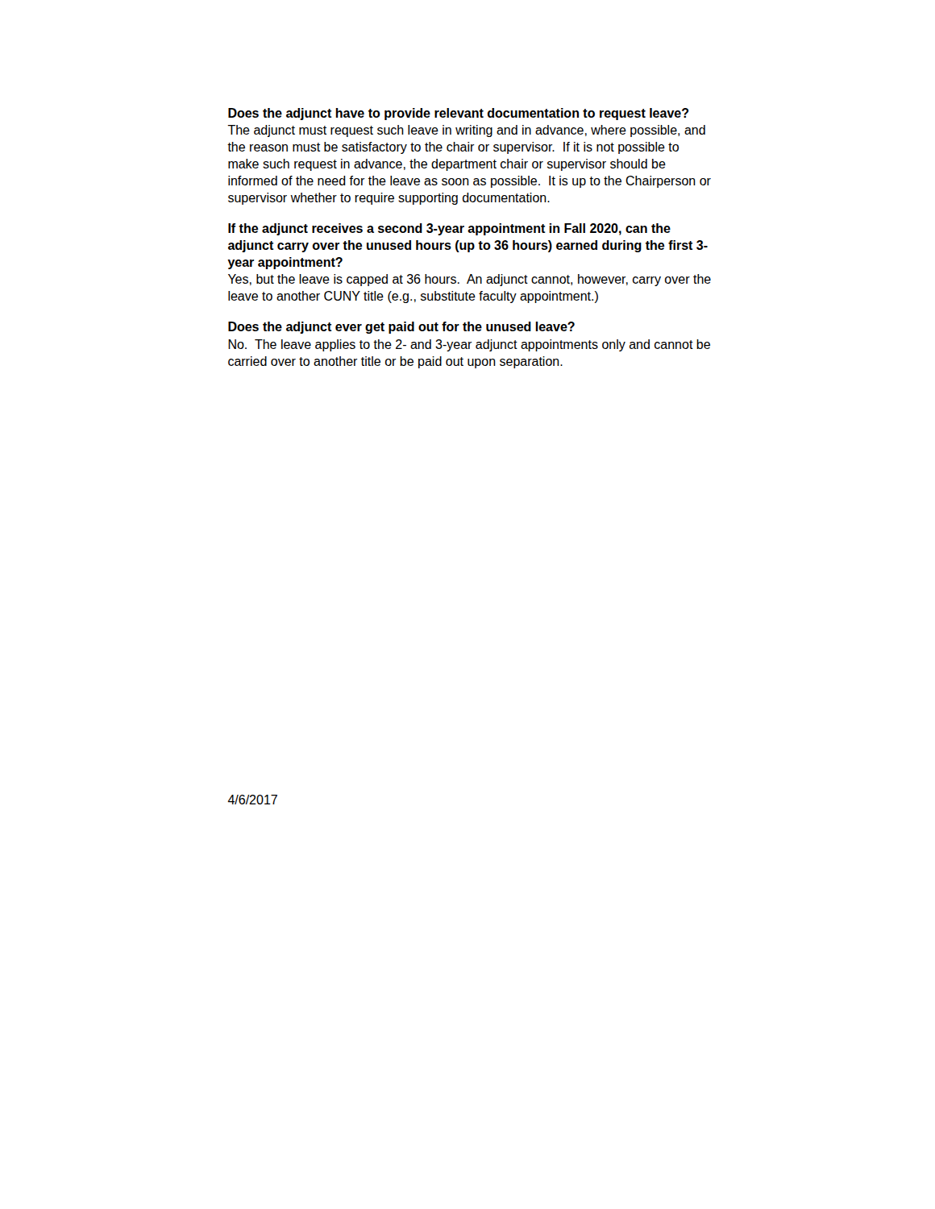Does the adjunct have to provide relevant documentation to request leave?
The adjunct must request such leave in writing and in advance, where possible, and the reason must be satisfactory to the chair or supervisor. If it is not possible to make such request in advance, the department chair or supervisor should be informed of the need for the leave as soon as possible. It is up to the Chairperson or supervisor whether to require supporting documentation.
If the adjunct receives a second 3-year appointment in Fall 2020, can the adjunct carry over the unused hours (up to 36 hours) earned during the first 3-year appointment?
Yes, but the leave is capped at 36 hours. An adjunct cannot, however, carry over the leave to another CUNY title (e.g., substitute faculty appointment.)
Does the adjunct ever get paid out for the unused leave?
No. The leave applies to the 2- and 3-year adjunct appointments only and cannot be carried over to another title or be paid out upon separation.
4/6/2017